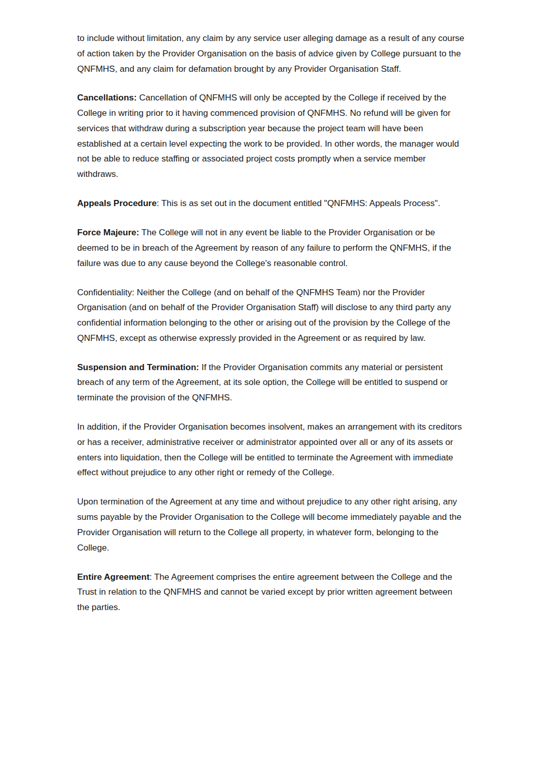to include without limitation, any claim by any service user alleging damage as a result of any course of action taken by the Provider Organisation on the basis of advice given by College pursuant to the QNFMHS, and any claim for defamation brought by any Provider Organisation Staff.
Cancellations: Cancellation of QNFMHS will only be accepted by the College if received by the College in writing prior to it having commenced provision of QNFMHS. No refund will be given for services that withdraw during a subscription year because the project team will have been established at a certain level expecting the work to be provided. In other words, the manager would not be able to reduce staffing or associated project costs promptly when a service member withdraws.
Appeals Procedure: This is as set out in the document entitled "QNFMHS: Appeals Process".
Force Majeure: The College will not in any event be liable to the Provider Organisation or be deemed to be in breach of the Agreement by reason of any failure to perform the QNFMHS, if the failure was due to any cause beyond the College's reasonable control.
Confidentiality: Neither the College (and on behalf of the QNFMHS Team) nor the Provider Organisation (and on behalf of the Provider Organisation Staff) will disclose to any third party any confidential information belonging to the other or arising out of the provision by the College of the QNFMHS, except as otherwise expressly provided in the Agreement or as required by law.
Suspension and Termination: If the Provider Organisation commits any material or persistent breach of any term of the Agreement, at its sole option, the College will be entitled to suspend or terminate the provision of the QNFMHS.
In addition, if the Provider Organisation becomes insolvent, makes an arrangement with its creditors or has a receiver, administrative receiver or administrator appointed over all or any of its assets or enters into liquidation, then the College will be entitled to terminate the Agreement with immediate effect without prejudice to any other right or remedy of the College.
Upon termination of the Agreement at any time and without prejudice to any other right arising, any sums payable by the Provider Organisation to the College will become immediately payable and the Provider Organisation will return to the College all property, in whatever form, belonging to the College.
Entire Agreement: The Agreement comprises the entire agreement between the College and the Trust in relation to the QNFMHS and cannot be varied except by prior written agreement between the parties.